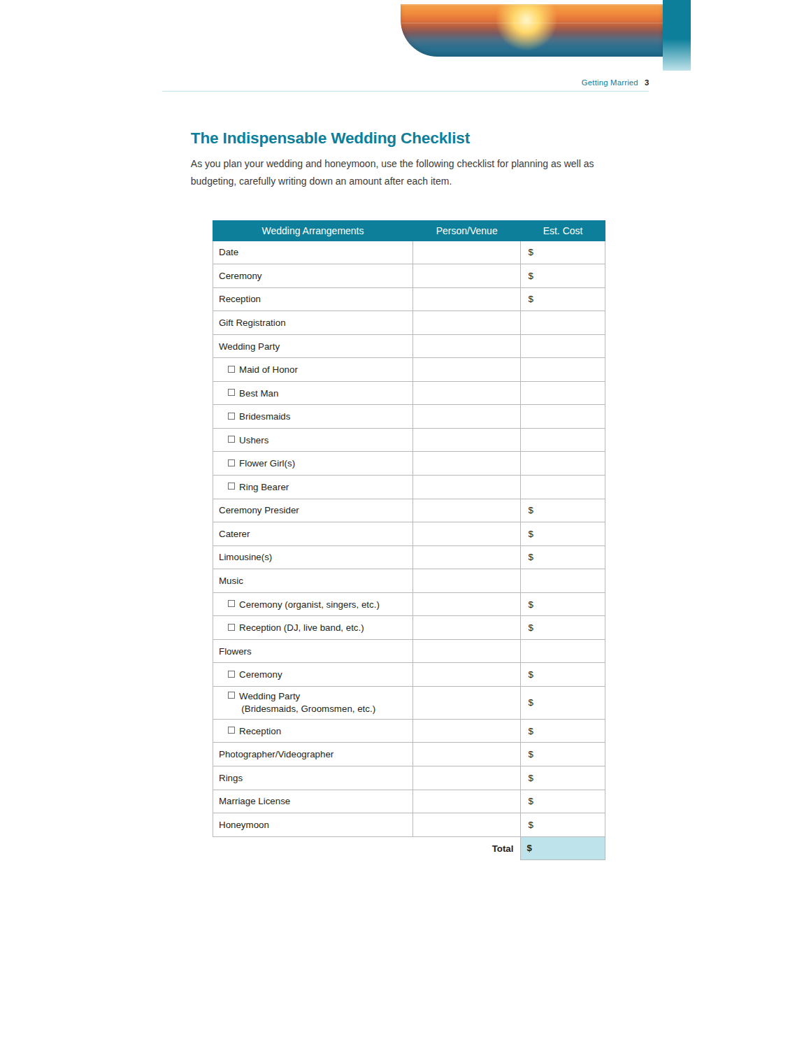Getting Married 3
The Indispensable Wedding Checklist
As you plan your wedding and honeymoon, use the following checklist for planning as well as budgeting, carefully writing down an amount after each item.
| Wedding Arrangements | Person/Venue | Est. Cost |
| --- | --- | --- |
| Date | | $ |
| Ceremony | | $ |
| Reception | | $ |
| Gift Registration | | |
| Wedding Party | | |
| Maid of Honor | | |
| Best Man | | |
| Bridesmaids | | |
| Ushers | | |
| Flower Girl(s) | | |
| Ring Bearer | | |
| Ceremony Presider | | $ |
| Caterer | | $ |
| Limousine(s) | | $ |
| Music | | |
| Ceremony (organist, singers, etc.) | | $ |
| Reception (DJ, live band, etc.) | | $ |
| Flowers | | |
| Ceremony | | $ |
| Wedding Party (Bridesmaids, Groomsmen, etc.) | | $ |
| Reception | | $ |
| Photographer/Videographer | | $ |
| Rings | | $ |
| Marriage License | | $ |
| Honeymoon | | $ |
| | Total | $ |